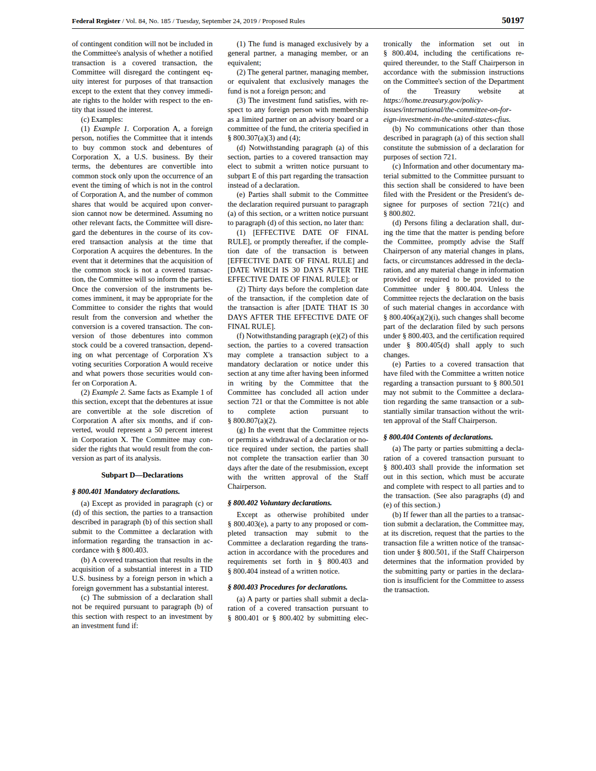Federal Register / Vol. 84, No. 185 / Tuesday, September 24, 2019 / Proposed Rules
50197
of contingent condition will not be included in the Committee's analysis of whether a notified transaction is a covered transaction, the Committee will disregard the contingent equity interest for purposes of that transaction except to the extent that they convey immediate rights to the holder with respect to the entity that issued the interest.
(c) Examples:
(1) Example 1. Corporation A, a foreign person, notifies the Committee that it intends to buy common stock and debentures of Corporation X, a U.S. business. By their terms, the debentures are convertible into common stock only upon the occurrence of an event the timing of which is not in the control of Corporation A, and the number of common shares that would be acquired upon conversion cannot now be determined. Assuming no other relevant facts, the Committee will disregard the debentures in the course of its covered transaction analysis at the time that Corporation A acquires the debentures. In the event that it determines that the acquisition of the common stock is not a covered transaction, the Committee will so inform the parties. Once the conversion of the instruments becomes imminent, it may be appropriate for the Committee to consider the rights that would result from the conversion and whether the conversion is a covered transaction. The conversion of those debentures into common stock could be a covered transaction, depending on what percentage of Corporation X's voting securities Corporation A would receive and what powers those securities would confer on Corporation A.
(2) Example 2. Same facts as Example 1 of this section, except that the debentures at issue are convertible at the sole discretion of Corporation A after six months, and if converted, would represent a 50 percent interest in Corporation X. The Committee may consider the rights that would result from the conversion as part of its analysis.
Subpart D—Declarations
§ 800.401 Mandatory declarations.
(a) Except as provided in paragraph (c) or (d) of this section, the parties to a transaction described in paragraph (b) of this section shall submit to the Committee a declaration with information regarding the transaction in accordance with § 800.403.
(b) A covered transaction that results in the acquisition of a substantial interest in a TID U.S. business by a foreign person in which a foreign government has a substantial interest.
(c) The submission of a declaration shall not be required pursuant to paragraph (b) of this section with respect to an investment by an investment fund if:
(1) The fund is managed exclusively by a general partner, a managing member, or an equivalent;
(2) The general partner, managing member, or equivalent that exclusively manages the fund is not a foreign person; and
(3) The investment fund satisfies, with respect to any foreign person with membership as a limited partner on an advisory board or a committee of the fund, the criteria specified in § 800.307(a)(3) and (4);
(d) Notwithstanding paragraph (a) of this section, parties to a covered transaction may elect to submit a written notice pursuant to subpart E of this part regarding the transaction instead of a declaration.
(e) Parties shall submit to the Committee the declaration required pursuant to paragraph (a) of this section, or a written notice pursuant to paragraph (d) of this section, no later than:
(1) [EFFECTIVE DATE OF FINAL RULE], or promptly thereafter, if the completion date of the transaction is between [EFFECTIVE DATE OF FINAL RULE] and [DATE WHICH IS 30 DAYS AFTER THE EFFECTIVE DATE OF FINAL RULE]; or
(2) Thirty days before the completion date of the transaction, if the completion date of the transaction is after [DATE THAT IS 30 DAYS AFTER THE EFFECTIVE DATE OF FINAL RULE].
(f) Notwithstanding paragraph (e)(2) of this section, the parties to a covered transaction may complete a transaction subject to a mandatory declaration or notice under this section at any time after having been informed in writing by the Committee that the Committee has concluded all action under section 721 or that the Committee is not able to complete action pursuant to § 800.807(a)(2).
(g) In the event that the Committee rejects or permits a withdrawal of a declaration or notice required under section, the parties shall not complete the transaction earlier than 30 days after the date of the resubmission, except with the written approval of the Staff Chairperson.
§ 800.402 Voluntary declarations.
Except as otherwise prohibited under § 800.403(e), a party to any proposed or completed transaction may submit to the Committee a declaration regarding the transaction in accordance with the procedures and requirements set forth in § 800.403 and § 800.404 instead of a written notice.
§ 800.403 Procedures for declarations.
(a) A party or parties shall submit a declaration of a covered transaction pursuant to § 800.401 or § 800.402 by submitting electronically the information set out in § 800.404, including the certifications required thereunder, to the Staff Chairperson in accordance with the submission instructions on the Committee's section of the Department of the Treasury website at https://home.treasury.gov/policy-issues/international/the-committee-on-foreign-investment-in-the-united-states-cfius.
(b) No communications other than those described in paragraph (a) of this section shall constitute the submission of a declaration for purposes of section 721.
(c) Information and other documentary material submitted to the Committee pursuant to this section shall be considered to have been filed with the President or the President's designee for purposes of section 721(c) and § 800.802.
(d) Persons filing a declaration shall, during the time that the matter is pending before the Committee, promptly advise the Staff Chairperson of any material changes in plans, facts, or circumstances addressed in the declaration, and any material change in information provided or required to be provided to the Committee under § 800.404. Unless the Committee rejects the declaration on the basis of such material changes in accordance with § 800.406(a)(2)(i), such changes shall become part of the declaration filed by such persons under § 800.403, and the certification required under § 800.405(d) shall apply to such changes.
(e) Parties to a covered transaction that have filed with the Committee a written notice regarding a transaction pursuant to § 800.501 may not submit to the Committee a declaration regarding the same transaction or a substantially similar transaction without the written approval of the Staff Chairperson.
§ 800.404 Contents of declarations.
(a) The party or parties submitting a declaration of a covered transaction pursuant to § 800.403 shall provide the information set out in this section, which must be accurate and complete with respect to all parties and to the transaction. (See also paragraphs (d) and (e) of this section.)
(b) If fewer than all the parties to a transaction submit a declaration, the Committee may, at its discretion, request that the parties to the transaction file a written notice of the transaction under § 800.501, if the Staff Chairperson determines that the information provided by the submitting party or parties in the declaration is insufficient for the Committee to assess the transaction.